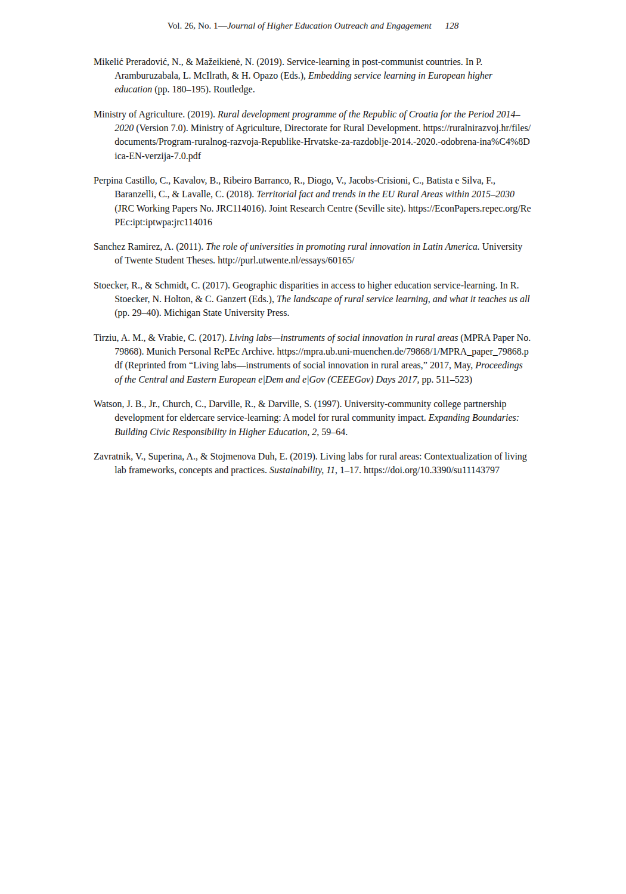Vol. 26, No. 1—Journal of Higher Education Outreach and Engagement 128
References
Mikelić Preradović, N., & Mažeikienė, N. (2019). Service-learning in post-communist countries. In P. Aramburuzabala, L. McIlrath, & H. Opazo (Eds.), Embedding service learning in European higher education (pp. 180–195). Routledge.
Ministry of Agriculture. (2019). Rural development programme of the Republic of Croatia for the Period 2014–2020 (Version 7.0). Ministry of Agriculture, Directorate for Rural Development. https://ruralnirazvoj.hr/files/documents/Program-ruralnog-razvoja-Republike-Hrvatske-za-razdoblje-2014.-2020.-odobrena-ina%C4%8Dica-EN-verzija-7.0.pdf
Perpina Castillo, C., Kavalov, B., Ribeiro Barranco, R., Diogo, V., Jacobs-Crisioni, C., Batista e Silva, F., Baranzelli, C., & Lavalle, C. (2018). Territorial fact and trends in the EU Rural Areas within 2015–2030 (JRC Working Papers No. JRC114016). Joint Research Centre (Seville site). https://EconPapers.repec.org/RePEc:ipt:iptwpa:jrc114016
Sanchez Ramirez, A. (2011). The role of universities in promoting rural innovation in Latin America. University of Twente Student Theses. http://purl.utwente.nl/essays/60165/
Stoecker, R., & Schmidt, C. (2017). Geographic disparities in access to higher education service-learning. In R. Stoecker, N. Holton, & C. Ganzert (Eds.), The landscape of rural service learning, and what it teaches us all (pp. 29–40). Michigan State University Press.
Tirziu, A. M., & Vrabie, C. (2017). Living labs—instruments of social innovation in rural areas (MPRA Paper No. 79868). Munich Personal RePEc Archive. https://mpra.ub.uni-muenchen.de/79868/1/MPRA_paper_79868.pdf (Reprinted from “Living labs—instruments of social innovation in rural areas,” 2017, May, Proceedings of the Central and Eastern European e|Dem and e|Gov (CEEEGov) Days 2017, pp. 511–523)
Watson, J. B., Jr., Church, C., Darville, R., & Darville, S. (1997). University-community college partnership development for eldercare service-learning: A model for rural community impact. Expanding Boundaries: Building Civic Responsibility in Higher Education, 2, 59–64.
Zavratnik, V., Superina, A., & Stojmenova Duh, E. (2019). Living labs for rural areas: Contextualization of living lab frameworks, concepts and practices. Sustainability, 11, 1–17. https://doi.org/10.3390/su11143797